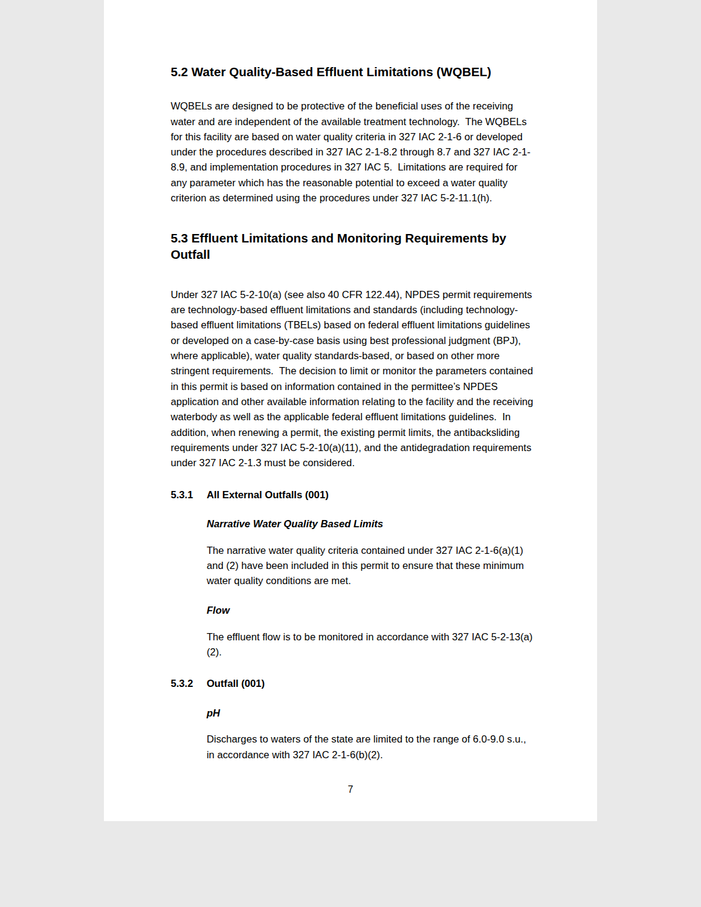5.2 Water Quality-Based Effluent Limitations (WQBEL)
WQBELs are designed to be protective of the beneficial uses of the receiving water and are independent of the available treatment technology. The WQBELs for this facility are based on water quality criteria in 327 IAC 2-1-6 or developed under the procedures described in 327 IAC 2-1-8.2 through 8.7 and 327 IAC 2-1-8.9, and implementation procedures in 327 IAC 5. Limitations are required for any parameter which has the reasonable potential to exceed a water quality criterion as determined using the procedures under 327 IAC 5-2-11.1(h).
5.3 Effluent Limitations and Monitoring Requirements by Outfall
Under 327 IAC 5-2-10(a) (see also 40 CFR 122.44), NPDES permit requirements are technology-based effluent limitations and standards (including technology-based effluent limitations (TBELs) based on federal effluent limitations guidelines or developed on a case-by-case basis using best professional judgment (BPJ), where applicable), water quality standards-based, or based on other more stringent requirements. The decision to limit or monitor the parameters contained in this permit is based on information contained in the permittee’s NPDES application and other available information relating to the facility and the receiving waterbody as well as the applicable federal effluent limitations guidelines. In addition, when renewing a permit, the existing permit limits, the antibacksliding requirements under 327 IAC 5-2-10(a)(11), and the antidegradation requirements under 327 IAC 2-1.3 must be considered.
5.3.1 All External Outfalls (001)
Narrative Water Quality Based Limits
The narrative water quality criteria contained under 327 IAC 2-1-6(a)(1) and (2) have been included in this permit to ensure that these minimum water quality conditions are met.
Flow
The effluent flow is to be monitored in accordance with 327 IAC 5-2-13(a)(2).
5.3.2 Outfall (001)
pH
Discharges to waters of the state are limited to the range of 6.0-9.0 s.u., in accordance with 327 IAC 2-1-6(b)(2).
7